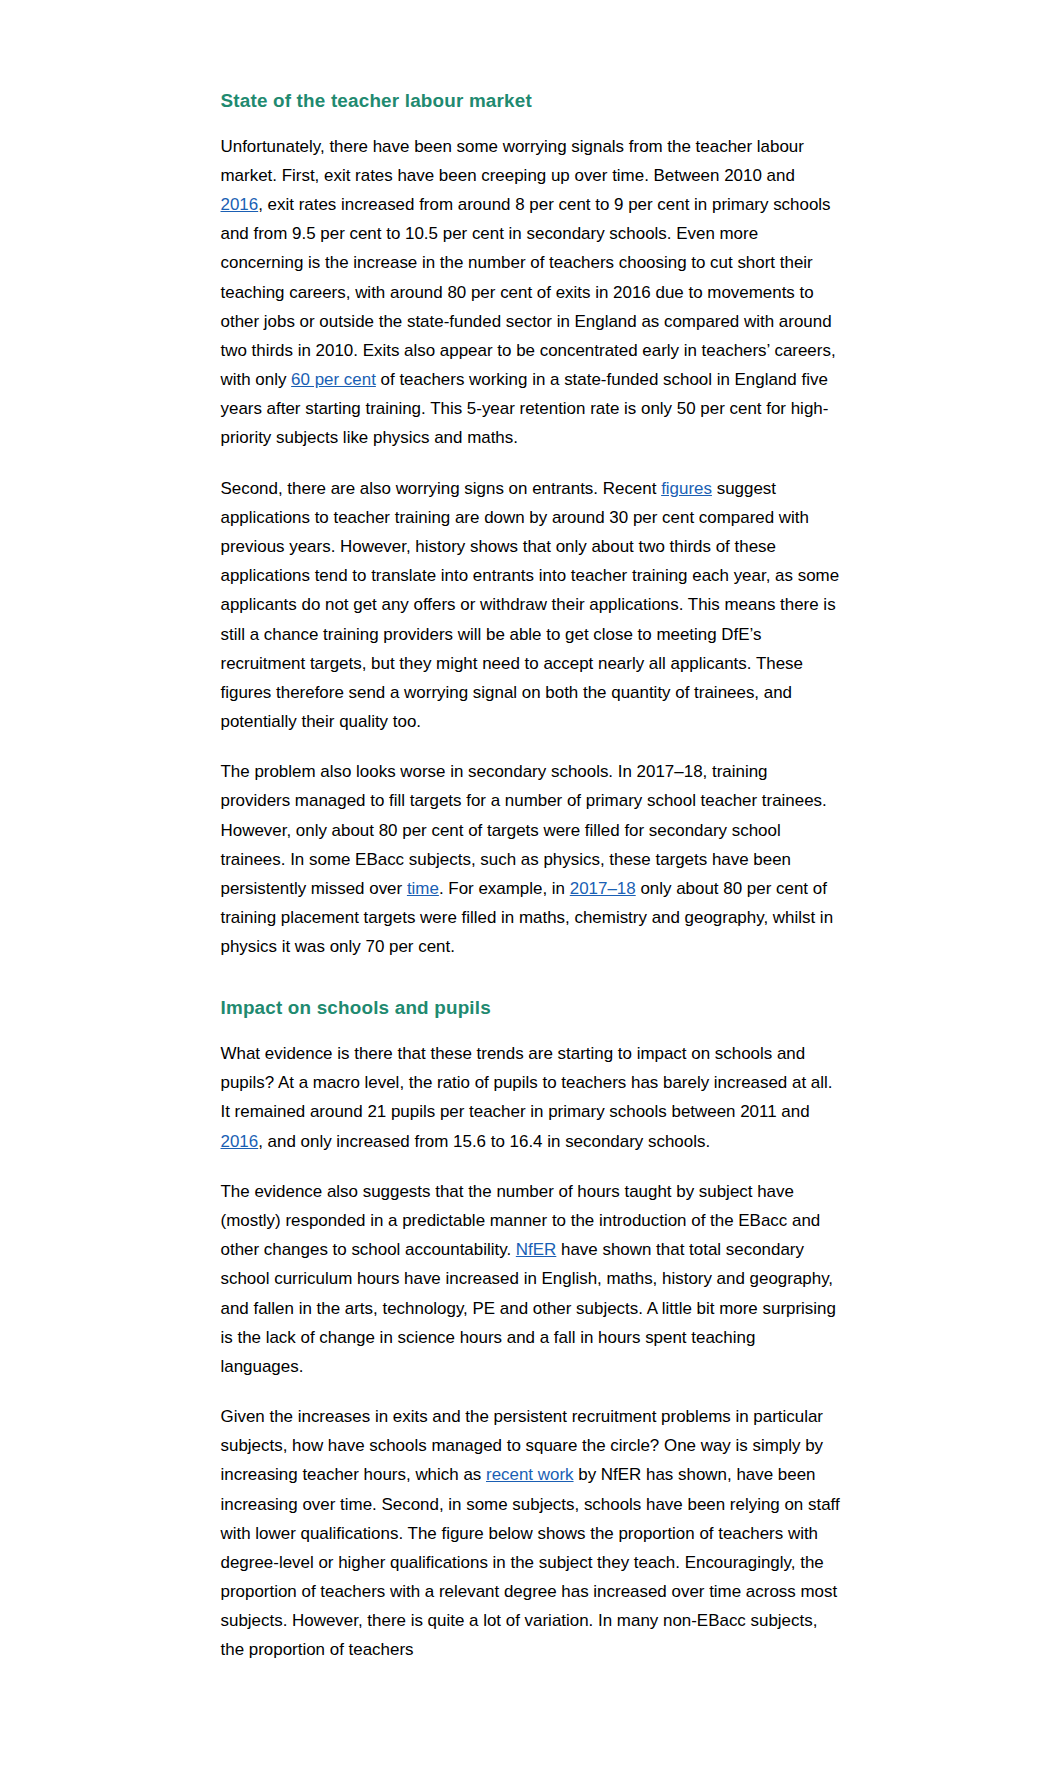State of the teacher labour market
Unfortunately, there have been some worrying signals from the teacher labour market. First, exit rates have been creeping up over time. Between 2010 and 2016, exit rates increased from around 8 per cent to 9 per cent in primary schools and from 9.5 per cent to 10.5 per cent in secondary schools. Even more concerning is the increase in the number of teachers choosing to cut short their teaching careers, with around 80 per cent of exits in 2016 due to movements to other jobs or outside the state-funded sector in England as compared with around two thirds in 2010. Exits also appear to be concentrated early in teachers’ careers, with only 60 per cent of teachers working in a state-funded school in England five years after starting training. This 5-year retention rate is only 50 per cent for high-priority subjects like physics and maths.
Second, there are also worrying signs on entrants. Recent figures suggest applications to teacher training are down by around 30 per cent compared with previous years. However, history shows that only about two thirds of these applications tend to translate into entrants into teacher training each year, as some applicants do not get any offers or withdraw their applications. This means there is still a chance training providers will be able to get close to meeting DfE’s recruitment targets, but they might need to accept nearly all applicants. These figures therefore send a worrying signal on both the quantity of trainees, and potentially their quality too.
The problem also looks worse in secondary schools. In 2017–18, training providers managed to fill targets for a number of primary school teacher trainees. However, only about 80 per cent of targets were filled for secondary school trainees. In some EBacc subjects, such as physics, these targets have been persistently missed over time. For example, in 2017–18 only about 80 per cent of training placement targets were filled in maths, chemistry and geography, whilst in physics it was only 70 per cent.
Impact on schools and pupils
What evidence is there that these trends are starting to impact on schools and pupils? At a macro level, the ratio of pupils to teachers has barely increased at all. It remained around 21 pupils per teacher in primary schools between 2011 and 2016, and only increased from 15.6 to 16.4 in secondary schools.
The evidence also suggests that the number of hours taught by subject have (mostly) responded in a predictable manner to the introduction of the EBacc and other changes to school accountability. NfER have shown that total secondary school curriculum hours have increased in English, maths, history and geography, and fallen in the arts, technology, PE and other subjects. A little bit more surprising is the lack of change in science hours and a fall in hours spent teaching languages.
Given the increases in exits and the persistent recruitment problems in particular subjects, how have schools managed to square the circle? One way is simply by increasing teacher hours, which as recent work by NfER has shown, have been increasing over time. Second, in some subjects, schools have been relying on staff with lower qualifications. The figure below shows the proportion of teachers with degree-level or higher qualifications in the subject they teach. Encouragingly, the proportion of teachers with a relevant degree has increased over time across most subjects. However, there is quite a lot of variation. In many non-EBacc subjects, the proportion of teachers